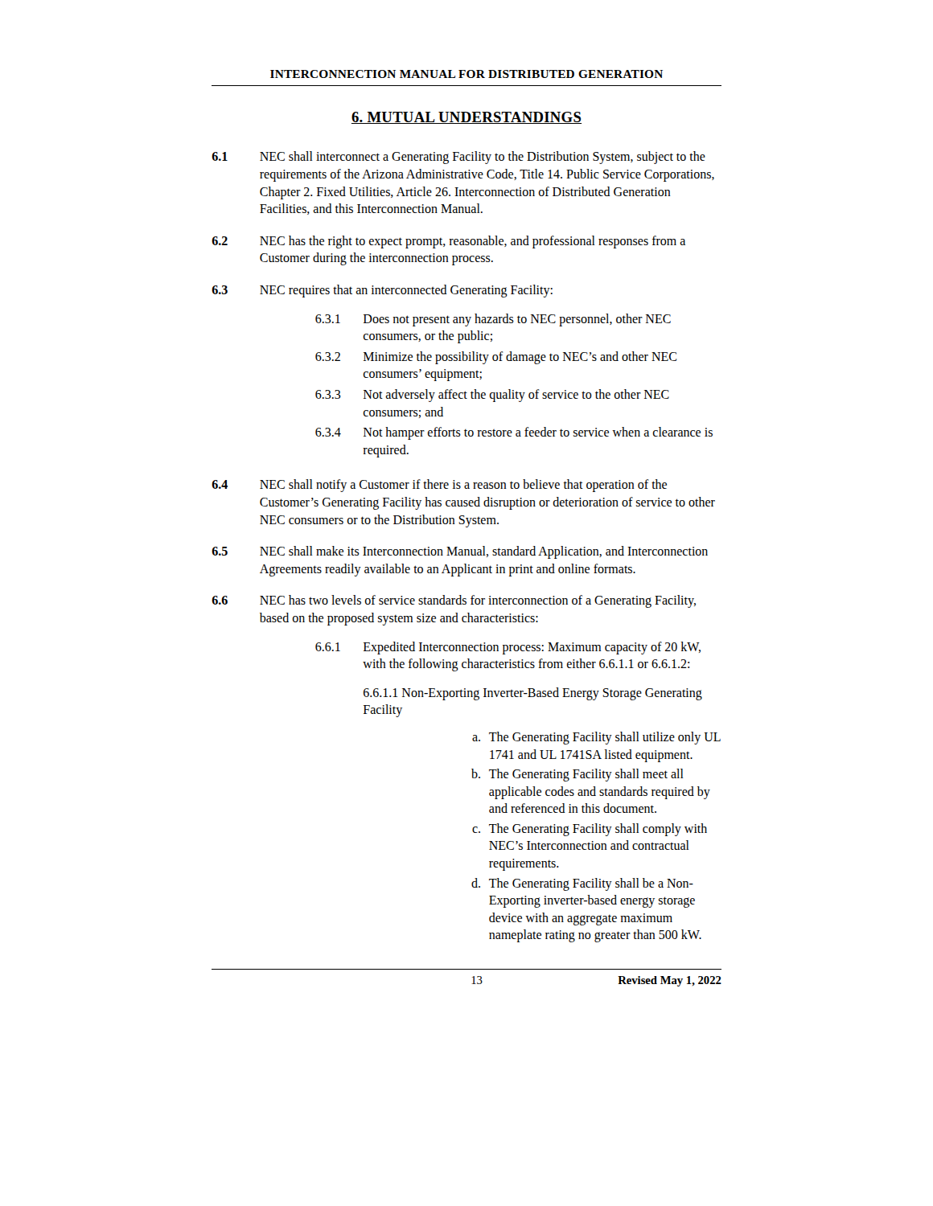INTERCONNECTION MANUAL FOR DISTRIBUTED GENERATION
6. MUTUAL UNDERSTANDINGS
6.1
NEC shall interconnect a Generating Facility to the Distribution System, subject to the requirements of the Arizona Administrative Code, Title 14. Public Service Corporations, Chapter 2. Fixed Utilities, Article 26. Interconnection of Distributed Generation Facilities, and this Interconnection Manual.
6.2
NEC has the right to expect prompt, reasonable, and professional responses from a Customer during the interconnection process.
6.3
NEC requires that an interconnected Generating Facility:
6.3.1
Does not present any hazards to NEC personnel, other NEC consumers, or the public;
6.3.2
Minimize the possibility of damage to NEC’s and other NEC consumers’ equipment;
6.3.3
Not adversely affect the quality of service to the other NEC consumers; and
6.3.4
Not hamper efforts to restore a feeder to service when a clearance is required.
6.4
NEC shall notify a Customer if there is a reason to believe that operation of the Customer’s Generating Facility has caused disruption or deterioration of service to other NEC consumers or to the Distribution System.
6.5
NEC shall make its Interconnection Manual, standard Application, and Interconnection Agreements readily available to an Applicant in print and online formats.
6.6
NEC has two levels of service standards for interconnection of a Generating Facility, based on the proposed system size and characteristics:
6.6.1
Expedited Interconnection process: Maximum capacity of 20 kW, with the following characteristics from either 6.6.1.1 or 6.6.1.2:
6.6.1.1 Non-Exporting Inverter-Based Energy Storage Generating Facility
The Generating Facility shall utilize only UL 1741 and UL 1741SA listed equipment.
The Generating Facility shall meet all applicable codes and standards required by and referenced in this document.
The Generating Facility shall comply with NEC’s Interconnection and contractual requirements.
The Generating Facility shall be a Non-Exporting inverter-based energy storage device with an aggregate maximum nameplate rating no greater than 500 kW.
13
Revised May 1, 2022